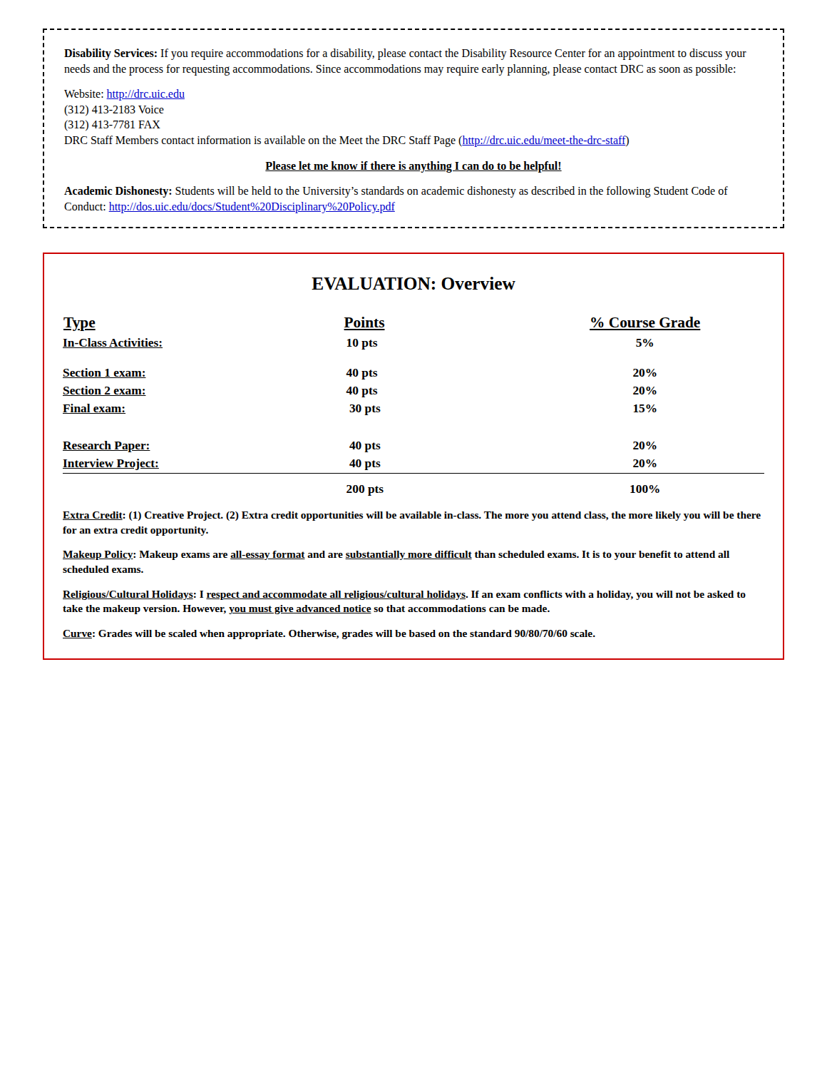Disability Services: If you require accommodations for a disability, please contact the Disability Resource Center for an appointment to discuss your needs and the process for requesting accommodations. Since accommodations may require early planning, please contact DRC as soon as possible:
Website: http://drc.uic.edu
(312) 413-2183 Voice
(312) 413-7781 FAX
DRC Staff Members contact information is available on the Meet the DRC Staff Page (http://drc.uic.edu/meet-the-drc-staff)
Please let me know if there is anything I can do to be helpful!
Academic Dishonesty: Students will be held to the University’s standards on academic dishonesty as described in the following Student Code of Conduct: http://dos.uic.edu/docs/Student%20Disciplinary%20Policy.pdf
EVALUATION: Overview
| Type | Points | % Course Grade |
| --- | --- | --- |
| In-Class Activities: | 10 pts | 5% |
| Section 1 exam: | 40 pts | 20% |
| Section 2 exam: | 40 pts | 20% |
| Final exam: | 30 pts | 15% |
| Research Paper: | 40 pts | 20% |
| Interview Project: | 40 pts | 20% |
| | 200 pts | 100% |
Extra Credit: (1) Creative Project. (2) Extra credit opportunities will be available in-class. The more you attend class, the more likely you will be there for an extra credit opportunity.
Makeup Policy: Makeup exams are all-essay format and are substantially more difficult than scheduled exams. It is to your benefit to attend all scheduled exams.
Religious/Cultural Holidays: I respect and accommodate all religious/cultural holidays. If an exam conflicts with a holiday, you will not be asked to take the makeup version. However, you must give advanced notice so that accommodations can be made.
Curve: Grades will be scaled when appropriate. Otherwise, grades will be based on the standard 90/80/70/60 scale.